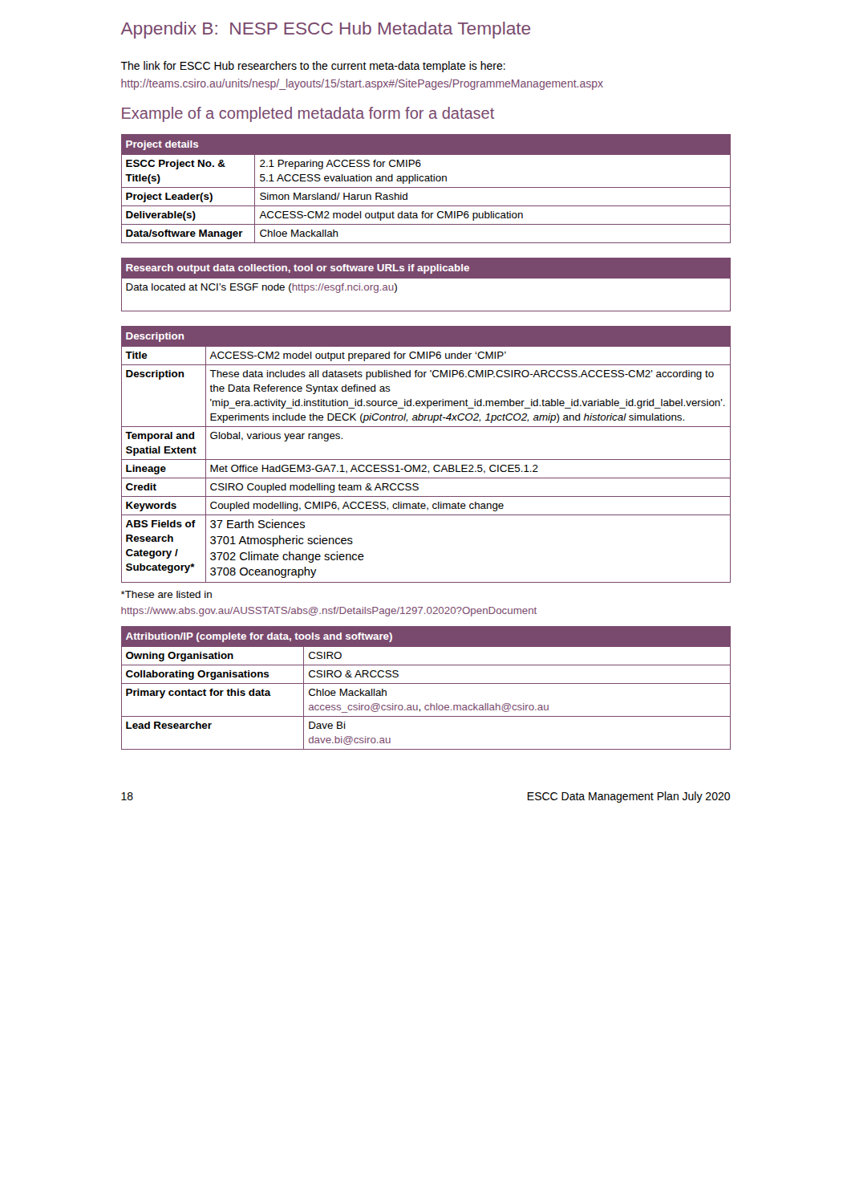Appendix B: NESP ESCC Hub Metadata Template
The link for ESCC Hub researchers to the current meta-data template is here:
http://teams.csiro.au/units/nesp/_layouts/15/start.aspx#/SitePages/ProgrammeManagement.aspx
Example of a completed metadata form for a dataset
| Project details |
| --- |
| ESCC Project No. & Title(s) | 2.1 Preparing ACCESS for CMIP6 5.1 ACCESS evaluation and application |
| Project Leader(s) | Simon Marsland/ Harun Rashid |
| Deliverable(s) | ACCESS-CM2 model output data for CMIP6 publication |
| Data/software Manager | Chloe Mackallah |
| Research output data collection, tool or software URLs if applicable |
| --- |
| Data located at NCI’s ESGF node ( https://esgf.nci.org.au ) |
| Description |
| --- |
| Title | ACCESS-CM2 model output prepared for CMIP6 under ‘CMIP’ |
| Description | These data includes all datasets published for 'CMIP6.CMIP.CSIRO-ARCCSS.ACCESS-CM2' according to the Data Reference Syntax defined as 'mip_era.activity_id.institution_id.source_id.experiment_id.member_id.table_id.variable_id.grid_label.version'. Experiments include the DECK ( piControl, abrupt-4xCO2, 1pctCO2, amip ) and historical simulations. |
| Temporal and Spatial Extent | Global, various year ranges. |
| Lineage | Met Office HadGEM3-GA7.1, ACCESS1-OM2, CABLE2.5, CICE5.1.2 |
| Credit | CSIRO Coupled modelling team & ARCCSS |
| Keywords | Coupled modelling, CMIP6, ACCESS, climate, climate change |
| ABS Fields of Research Category / Subcategory* | 37 Earth Sciences 3701 Atmospheric sciences 3702 Climate change science 3708 Oceanography |
*These are listed in
https://www.abs.gov.au/AUSSTATS/abs@.nsf/DetailsPage/1297.02020?OpenDocument
| Attribution/IP (complete for data, tools and software) |
| --- |
| Owning Organisation | CSIRO |
| Collaborating Organisations | CSIRO & ARCCSS |
| Primary contact for this data | Chloe Mackallah access_csiro@csiro.au , chloe.mackallah@csiro.au |
| Lead Researcher | Dave Bi dave.bi@csiro.au |
18 ESCC Data Management Plan July 2020